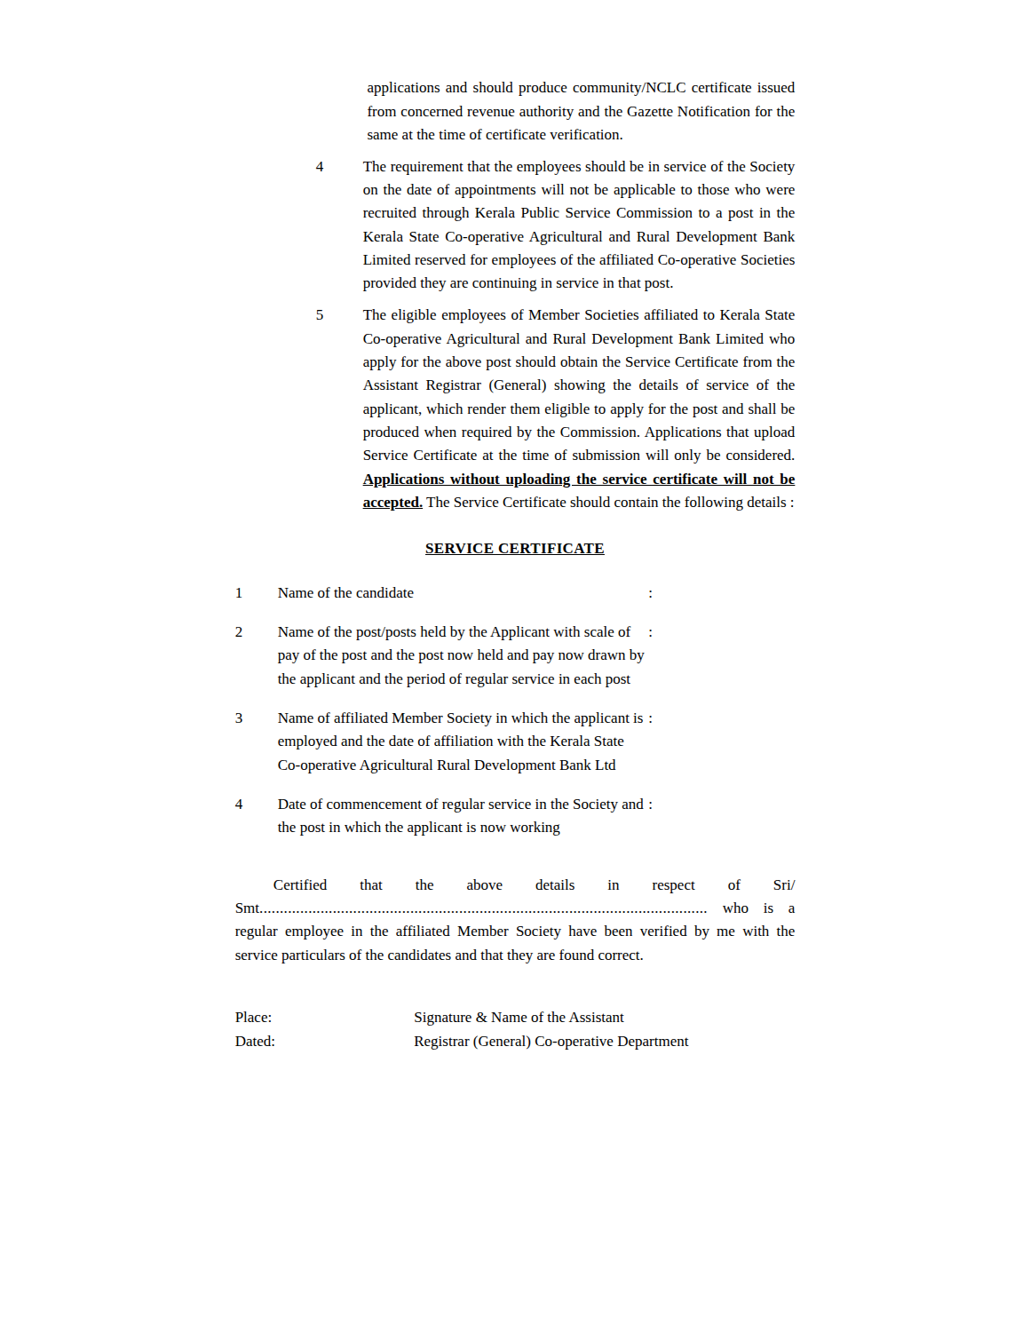applications and should produce community/NCLC certificate issued from concerned revenue authority and the Gazette Notification for the same at the time of certificate verification.
4
The requirement that the employees should be in service of the Society on the date of appointments will not be applicable to those who were recruited through Kerala Public Service Commission to a post in the Kerala State Co-operative Agricultural and Rural Development Bank Limited reserved for employees of the affiliated Co-operative Societies provided they are continuing in service in that post.
5
The eligible employees of Member Societies affiliated to Kerala State Co-operative Agricultural and Rural Development Bank Limited who apply for the above post should obtain the Service Certificate from the Assistant Registrar (General) showing the details of service of the applicant, which render them eligible to apply for the post and shall be produced when required by the Commission. Applications that upload Service Certificate at the time of submission will only be considered. Applications without uploading the service certificate will not be accepted. The Service Certificate should contain the following details :
SERVICE CERTIFICATE
| 1 | Name of the candidate | : | |
| 2 | Name of the post/posts held by the Applicant with scale of pay of the post and the post now held and pay now drawn by the applicant and the period of regular service in each post | : | |
| 3 | Name of affiliated Member Society in which the applicant is employed and the date of affiliation with the Kerala State Co-operative Agricultural Rural Development Bank Ltd | : | |
| 4 | Date of commencement of regular service in the Society and the post in which the applicant is now working | : | |
Certified that the above details in respect of Sri/ Smt.............................................................................................................. who is a regular employee in the affiliated Member Society have been verified by me with the service particulars of the candidates and that they are found correct.
| Place: | Signature & Name of the Assistant |
| Dated: | Registrar (General) Co-operative Department |